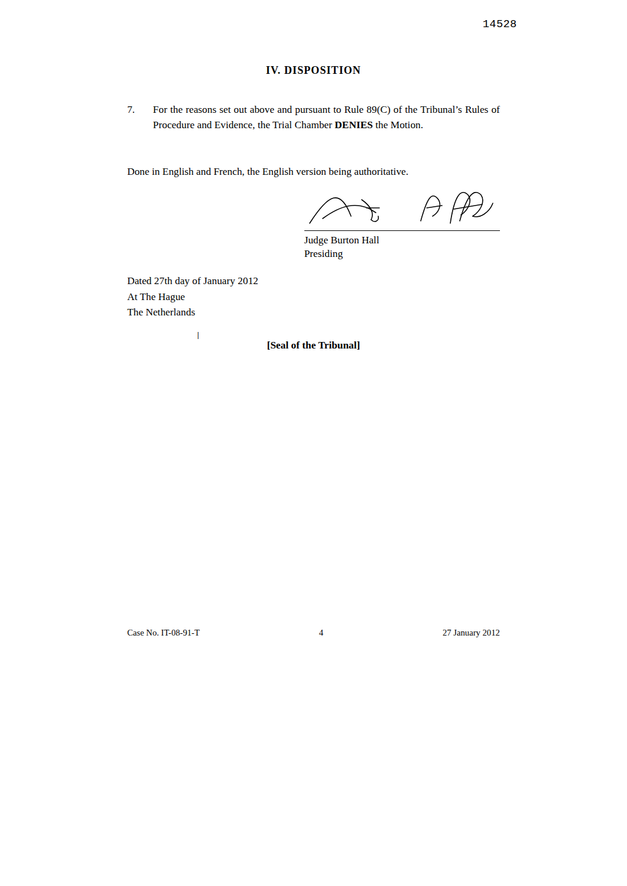14528
IV. DISPOSITION
7.
For the reasons set out above and pursuant to Rule 89(C) of the Tribunal’s Rules of Procedure and Evidence, the Trial Chamber DENIES the Motion.
Done in English and French, the English version being authoritative.
Judge Burton Hall
Presiding
Dated 27th day of January 2012
At The Hague
The Netherlands
| [Seal of the Tribunal]
Case No. IT-08-91-T
4
27 January 2012